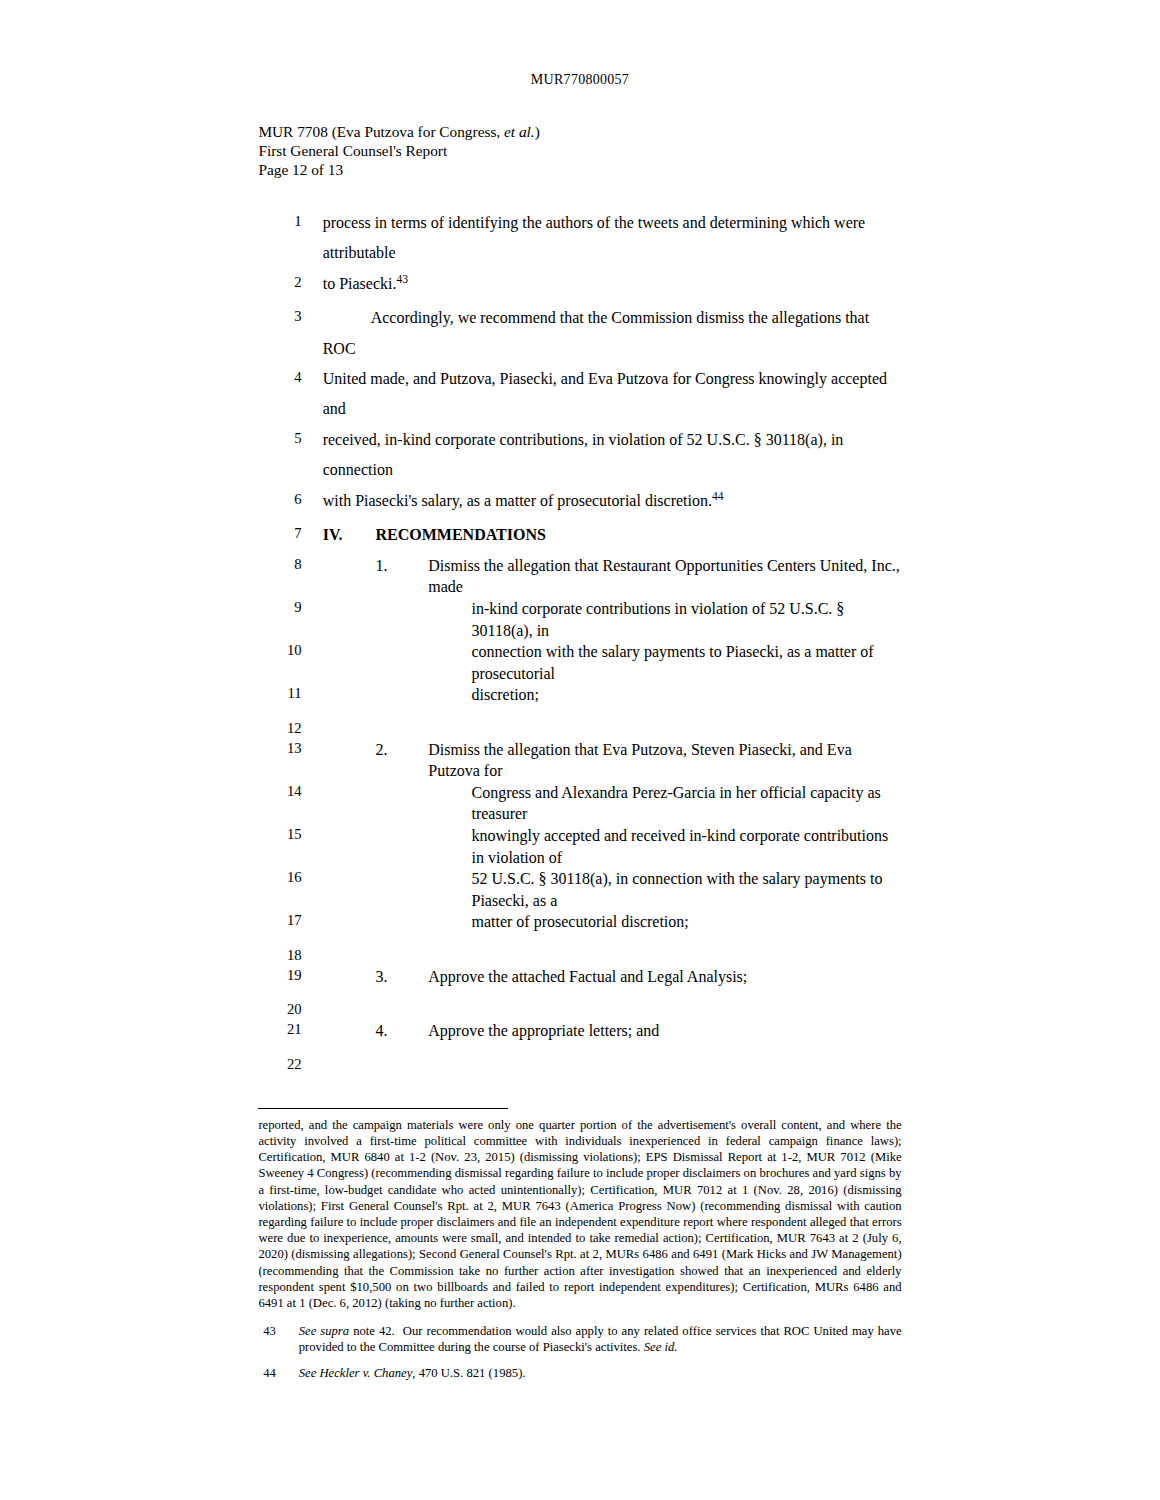MUR770800057
MUR 7708 (Eva Putzova for Congress, et al.) First General Counsel's Report Page 12 of 13
1
process in terms of identifying the authors of the tweets and determining which were attributable
2
to Piasecki.43
3
Accordingly, we recommend that the Commission dismiss the allegations that ROC
4
United made, and Putzova, Piasecki, and Eva Putzova for Congress knowingly accepted and
5
received, in-kind corporate contributions, in violation of 52 U.S.C. § 30118(a), in connection
6
with Piasecki's salary, as a matter of prosecutorial discretion.44
7
IV. RECOMMENDATIONS
8
1.
Dismiss the allegation that Restaurant Opportunities Centers United, Inc., made
9
in-kind corporate contributions in violation of 52 U.S.C. § 30118(a), in
10
connection with the salary payments to Piasecki, as a matter of prosecutorial
11
discretion;
12
13
2.
Dismiss the allegation that Eva Putzova, Steven Piasecki, and Eva Putzova for
14
Congress and Alexandra Perez-Garcia in her official capacity as treasurer
15
knowingly accepted and received in-kind corporate contributions in violation of
16
52 U.S.C. § 30118(a), in connection with the salary payments to Piasecki, as a
17
matter of prosecutorial discretion;
18
19
3.
Approve the attached Factual and Legal Analysis;
20
21
4.
Approve the appropriate letters; and
22
reported, and the campaign materials were only one quarter portion of the advertisement's overall content, and where the activity involved a first-time political committee with individuals inexperienced in federal campaign finance laws); Certification, MUR 6840 at 1-2 (Nov. 23, 2015) (dismissing violations); EPS Dismissal Report at 1-2, MUR 7012 (Mike Sweeney 4 Congress) (recommending dismissal regarding failure to include proper disclaimers on brochures and yard signs by a first-time, low-budget candidate who acted unintentionally); Certification, MUR 7012 at 1 (Nov. 28, 2016) (dismissing violations); First General Counsel's Rpt. at 2, MUR 7643 (America Progress Now) (recommending dismissal with caution regarding failure to include proper disclaimers and file an independent expenditure report where respondent alleged that errors were due to inexperience, amounts were small, and intended to take remedial action); Certification, MUR 7643 at 2 (July 6, 2020) (dismissing allegations); Second General Counsel's Rpt. at 2, MURs 6486 and 6491 (Mark Hicks and JW Management) (recommending that the Commission take no further action after investigation showed that an inexperienced and elderly respondent spent $10,500 on two billboards and failed to report independent expenditures); Certification, MURs 6486 and 6491 at 1 (Dec. 6, 2012) (taking no further action).
43
See supra note 42. Our recommendation would also apply to any related office services that ROC United may have provided to the Committee during the course of Piasecki's activites. See id.
44
See Heckler v. Chaney, 470 U.S. 821 (1985).